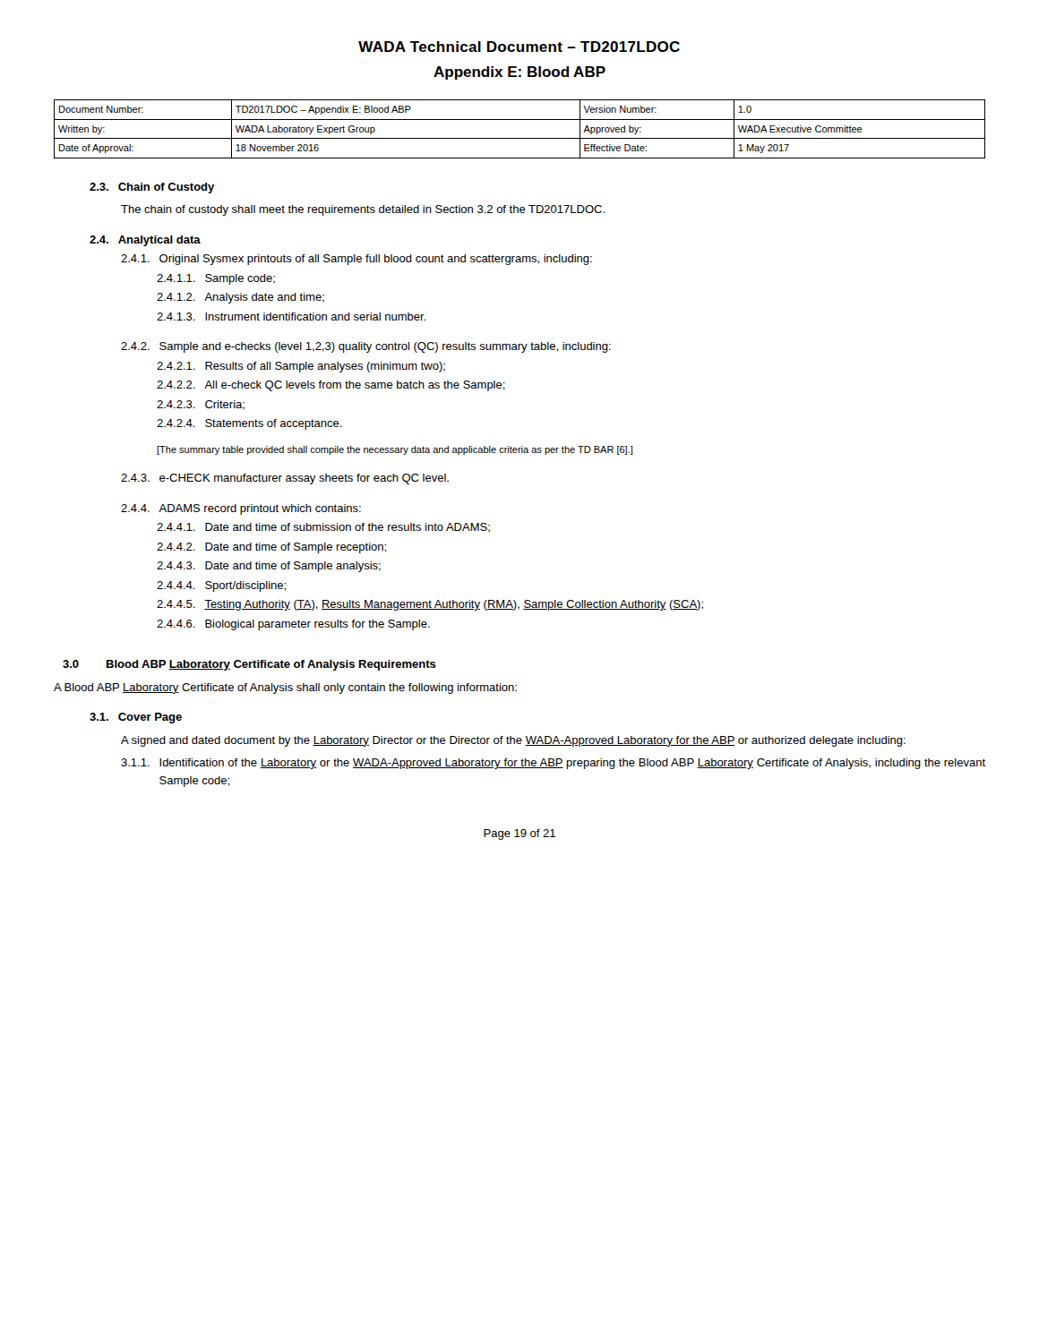WADA Technical Document – TD2017LDOC
Appendix E: Blood ABP
| Document Number: | TD2017LDOC – Appendix E: Blood ABP | Version Number: | 1.0 |
| Written by: | WADA Laboratory Expert Group | Approved by: | WADA Executive Committee |
| Date of Approval: | 18 November 2016 | Effective Date: | 1 May 2017 |
2.3.
Chain of Custody
The chain of custody shall meet the requirements detailed in Section 3.2 of the TD2017LDOC.
2.4.
Analytical data
2.4.1.
Original Sysmex printouts of all Sample full blood count and scattergrams, including:
2.4.1.1.
Sample code;
2.4.1.2.
Analysis date and time;
2.4.1.3.
Instrument identification and serial number.
2.4.2.
Sample and e-checks (level 1,2,3) quality control (QC) results summary table, including:
2.4.2.1.
Results of all Sample analyses (minimum two);
2.4.2.2.
All e-check QC levels from the same batch as the Sample;
2.4.2.3.
Criteria;
2.4.2.4.
Statements of acceptance.
[The summary table provided shall compile the necessary data and applicable criteria as per the TD BAR [6].]
2.4.3.
e-CHECK manufacturer assay sheets for each QC level.
2.4.4.
ADAMS record printout which contains:
2.4.4.1.
Date and time of submission of the results into ADAMS;
2.4.4.2.
Date and time of Sample reception;
2.4.4.3.
Date and time of Sample analysis;
2.4.4.4.
Sport/discipline;
2.4.4.5.
Testing Authority (TA), Results Management Authority (RMA), Sample Collection Authority (SCA);
2.4.4.6.
Biological parameter results for the Sample.
3.0
Blood ABP Laboratory Certificate of Analysis Requirements
A Blood ABP Laboratory Certificate of Analysis shall only contain the following information:
3.1.
Cover Page
A signed and dated document by the Laboratory Director or the Director of the WADA-Approved Laboratory for the ABP or authorized delegate including:
3.1.1.
Identification of the Laboratory or the WADA-Approved Laboratory for the ABP preparing the Blood ABP Laboratory Certificate of Analysis, including the relevant Sample code;
Page 19 of 21